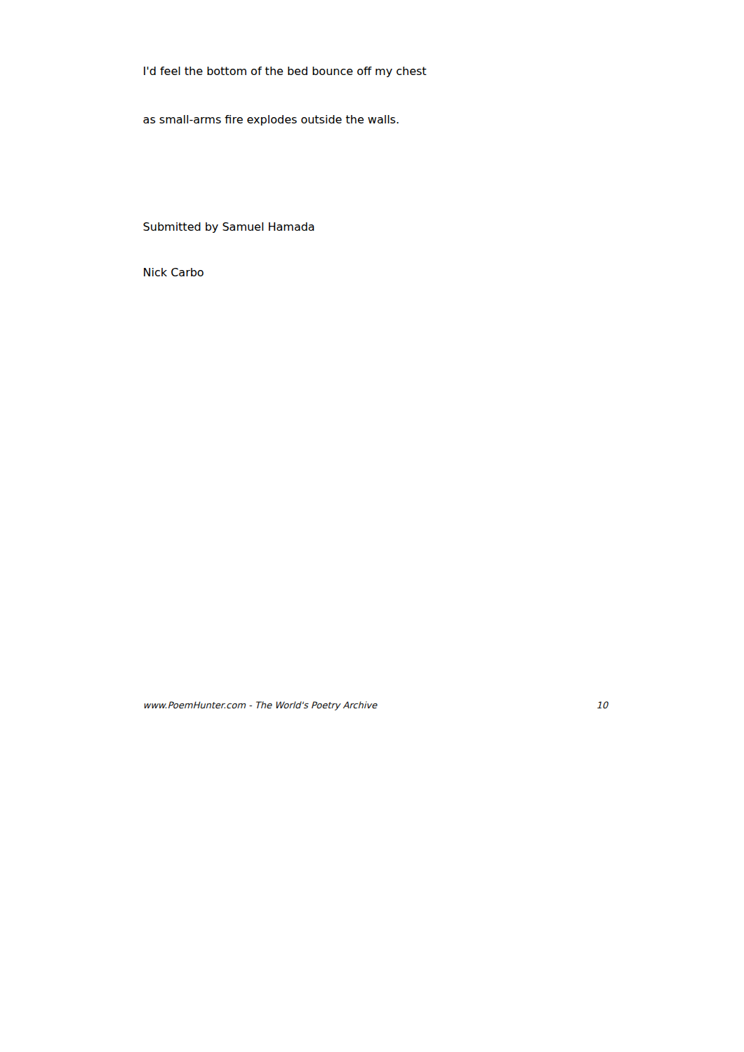I'd feel the bottom of the bed bounce off my chest
as small-arms fire explodes outside the walls.
Submitted by Samuel Hamada
Nick Carbo
www.PoemHunter.com - The World's Poetry Archive 10